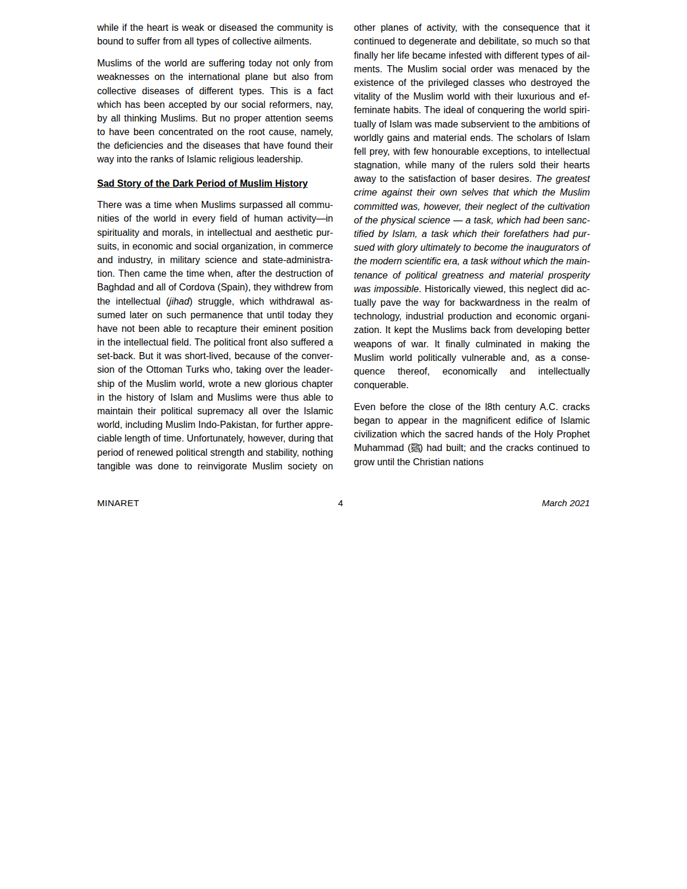while if the heart is weak or diseased the community is bound to suffer from all types of collective ailments.
Muslims of the world are suffering today not only from weaknesses on the international plane but also from collective diseases of different types. This is a fact which has been accepted by our social reformers, nay, by all thinking Muslims. But no proper attention seems to have been concentrated on the root cause, namely, the deficiencies and the diseases that have found their way into the ranks of Islamic religious leadership.
Sad Story of the Dark Period of Muslim History
There was a time when Muslims surpassed all communities of the world in every field of human activity—in spirituality and morals, in intellectual and aesthetic pursuits, in economic and social organization, in commerce and industry, in military science and state-administration. Then came the time when, after the destruction of Baghdad and all of Cordova (Spain), they withdrew from the intellectual (jihad) struggle, which withdrawal assumed later on such permanence that until today they have not been able to recapture their eminent position in the intellectual field. The political front also suffered a set-back. But it was short-lived, because of the conversion of the Ottoman Turks who, taking over the leadership of the Muslim world, wrote a new glorious chapter in the history of Islam and Muslims were thus able to maintain their political supremacy all over the Islamic world, including Muslim Indo-Pakistan, for further appreciable length of time. Unfortunately, however, during that period of renewed political strength and stability, nothing tangible was done to reinvigorate Muslim society on other planes of activity, with the consequence that it continued to degenerate and debilitate, so much so that finally her life became infested with different types of ailments. The Muslim social order was menaced by the existence of the privileged classes who destroyed the vitality of the Muslim world with their luxurious and effeminate habits. The ideal of conquering the world spiritually of Islam was made subservient to the ambitions of worldly gains and material ends. The scholars of Islam fell prey, with few honourable exceptions, to intellectual stagnation, while many of the rulers sold their hearts away to the satisfaction of baser desires. The greatest crime against their own selves that which the Muslim committed was, however, their neglect of the cultivation of the physical science — a task, which had been sanctified by Islam, a task which their forefathers had pursued with glory ultimately to become the inaugurators of the modern scientific era, a task without which the maintenance of political greatness and material prosperity was impossible. Historically viewed, this neglect did actually pave the way for backwardness in the realm of technology, industrial production and economic organization. It kept the Muslims back from developing better weapons of war. It finally culminated in making the Muslim world politically vulnerable and, as a consequence thereof, economically and intellectually conquerable.
Even before the close of the l8th century A.C. cracks began to appear in the magnificent edifice of Islamic civilization which the sacred hands of the Holy Prophet Muhammad (ﷺ) had built; and the cracks continued to grow until the Christian nations
MINARET 4 March 2021